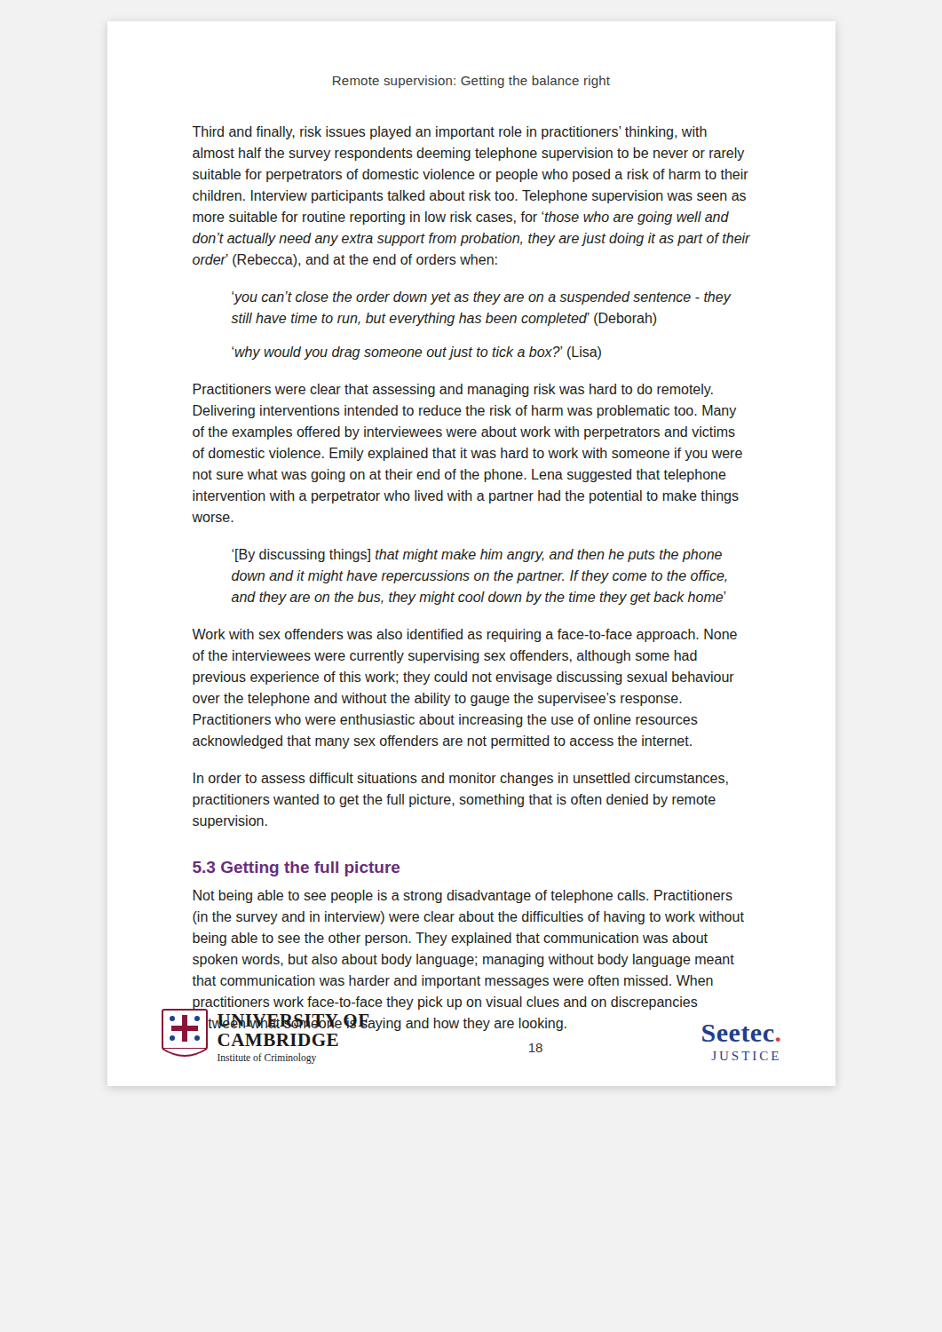Remote supervision: Getting the balance right
Third and finally, risk issues played an important role in practitioners’ thinking, with almost half the survey respondents deeming telephone supervision to be never or rarely suitable for perpetrators of domestic violence or people who posed a risk of harm to their children. Interview participants talked about risk too. Telephone supervision was seen as more suitable for routine reporting in low risk cases, for ‘those who are going well and don’t actually need any extra support from probation, they are just doing it as part of their order’ (Rebecca), and at the end of orders when:
‘you can’t close the order down yet as they are on a suspended sentence - they still have time to run, but everything has been completed’ (Deborah)
‘why would you drag someone out just to tick a box?’ (Lisa)
Practitioners were clear that assessing and managing risk was hard to do remotely. Delivering interventions intended to reduce the risk of harm was problematic too. Many of the examples offered by interviewees were about work with perpetrators and victims of domestic violence. Emily explained that it was hard to work with someone if you were not sure what was going on at their end of the phone. Lena suggested that telephone intervention with a perpetrator who lived with a partner had the potential to make things worse.
‘[By discussing things] that might make him angry, and then he puts the phone down and it might have repercussions on the partner. If they come to the office, and they are on the bus, they might cool down by the time they get back home’
Work with sex offenders was also identified as requiring a face-to-face approach. None of the interviewees were currently supervising sex offenders, although some had previous experience of this work; they could not envisage discussing sexual behaviour over the telephone and without the ability to gauge the supervisee’s response. Practitioners who were enthusiastic about increasing the use of online resources acknowledged that many sex offenders are not permitted to access the internet.
In order to assess difficult situations and monitor changes in unsettled circumstances, practitioners wanted to get the full picture, something that is often denied by remote supervision.
5.3 Getting the full picture
Not being able to see people is a strong disadvantage of telephone calls. Practitioners (in the survey and in interview) were clear about the difficulties of having to work without being able to see the other person. They explained that communication was about spoken words, but also about body language; managing without body language meant that communication was harder and important messages were often missed. When practitioners work face-to-face they pick up on visual clues and on discrepancies between what someone is saying and how they are looking.
UNIVERSITY OF CAMBRIDGE Institute of Criminology
18
Seetec. JUSTICE